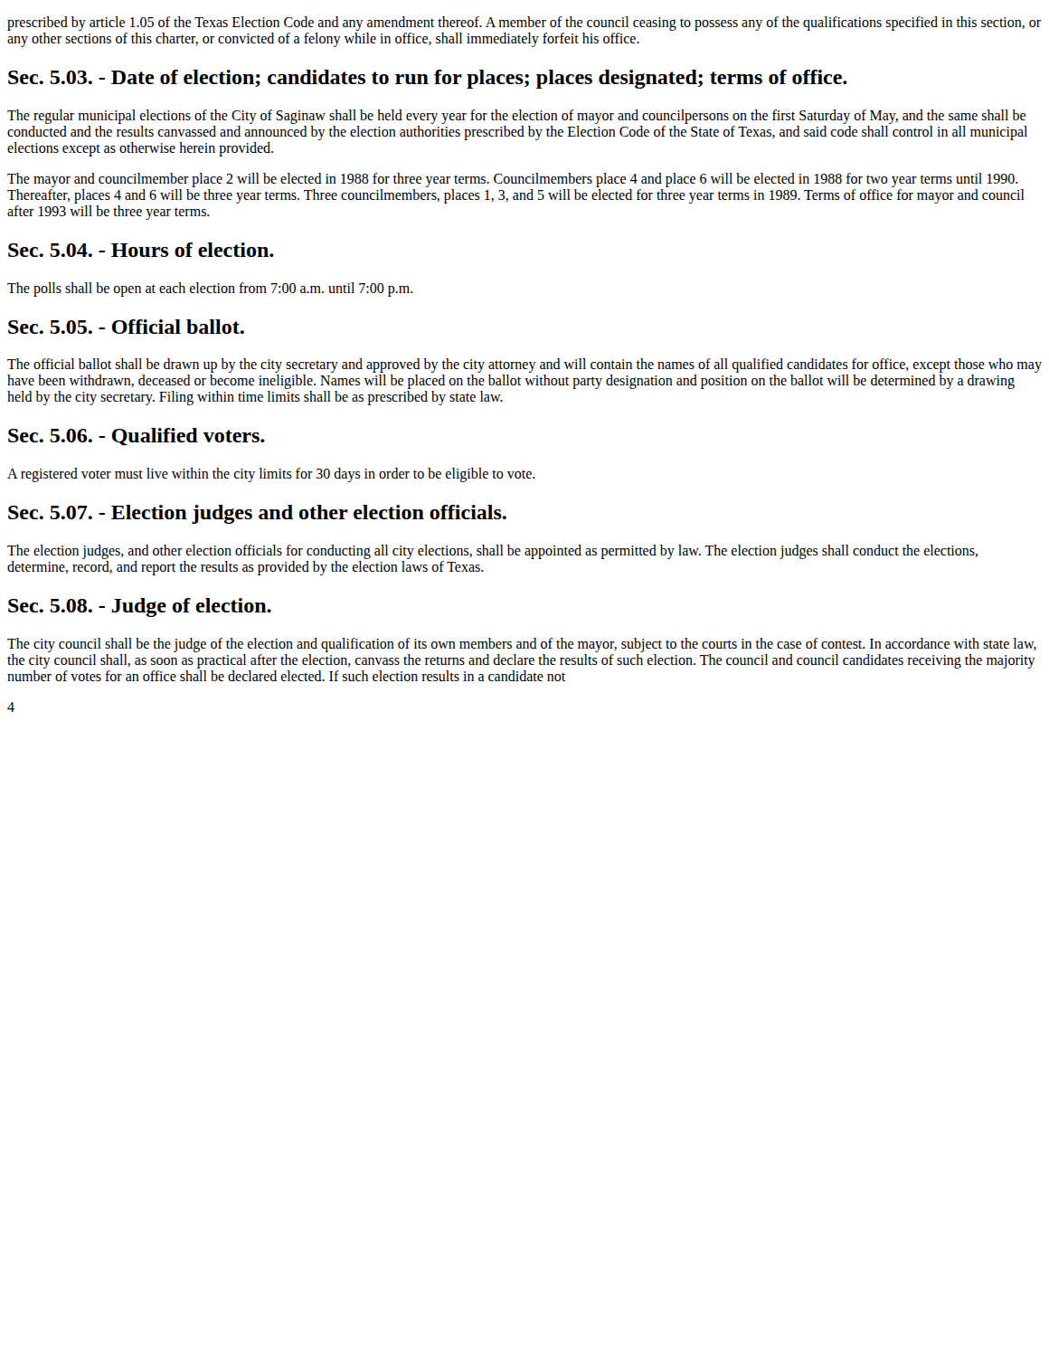prescribed by article 1.05 of the Texas Election Code and any amendment thereof. A member of the council ceasing to possess any of the qualifications specified in this section, or any other sections of this charter, or convicted of a felony while in office, shall immediately forfeit his office.
Sec. 5.03. - Date of election; candidates to run for places; places designated; terms of office.
The regular municipal elections of the City of Saginaw shall be held every year for the election of mayor and councilpersons on the first Saturday of May, and the same shall be conducted and the results canvassed and announced by the election authorities prescribed by the Election Code of the State of Texas, and said code shall control in all municipal elections except as otherwise herein provided.
The mayor and councilmember place 2 will be elected in 1988 for three year terms. Councilmembers place 4 and place 6 will be elected in 1988 for two year terms until 1990. Thereafter, places 4 and 6 will be three year terms. Three councilmembers, places 1, 3, and 5 will be elected for three year terms in 1989. Terms of office for mayor and council after 1993 will be three year terms.
Sec. 5.04. - Hours of election.
The polls shall be open at each election from 7:00 a.m. until 7:00 p.m.
Sec. 5.05. - Official ballot.
The official ballot shall be drawn up by the city secretary and approved by the city attorney and will contain the names of all qualified candidates for office, except those who may have been withdrawn, deceased or become ineligible. Names will be placed on the ballot without party designation and position on the ballot will be determined by a drawing held by the city secretary. Filing within time limits shall be as prescribed by state law.
Sec. 5.06. - Qualified voters.
A registered voter must live within the city limits for 30 days in order to be eligible to vote.
Sec. 5.07. - Election judges and other election officials.
The election judges, and other election officials for conducting all city elections, shall be appointed as permitted by law. The election judges shall conduct the elections, determine, record, and report the results as provided by the election laws of Texas.
Sec. 5.08. - Judge of election.
The city council shall be the judge of the election and qualification of its own members and of the mayor, subject to the courts in the case of contest. In accordance with state law, the city council shall, as soon as practical after the election, canvass the returns and declare the results of such election. The council and council candidates receiving the majority number of votes for an office shall be declared elected. If such election results in a candidate not
4